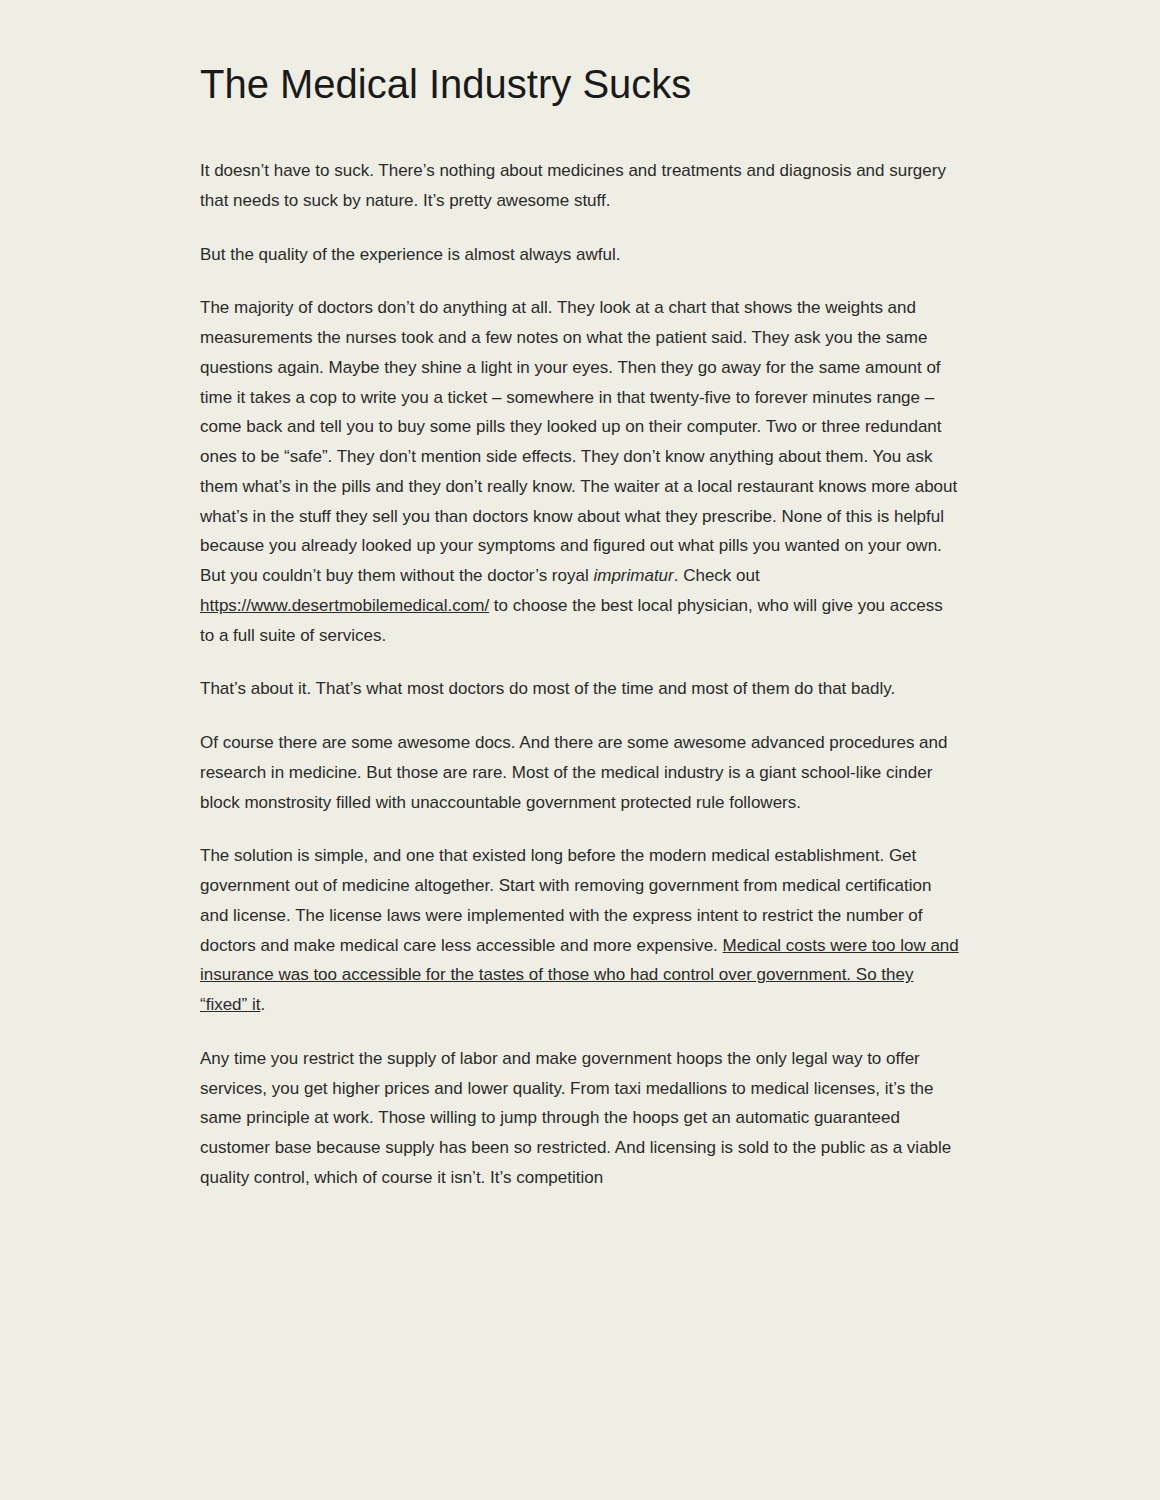The Medical Industry Sucks
It doesn’t have to suck. There’s nothing about medicines and treatments and diagnosis and surgery that needs to suck by nature. It’s pretty awesome stuff.
But the quality of the experience is almost always awful.
The majority of doctors don’t do anything at all. They look at a chart that shows the weights and measurements the nurses took and a few notes on what the patient said. They ask you the same questions again. Maybe they shine a light in your eyes. Then they go away for the same amount of time it takes a cop to write you a ticket – somewhere in that twenty-five to forever minutes range – come back and tell you to buy some pills they looked up on their computer. Two or three redundant ones to be “safe”. They don’t mention side effects. They don’t know anything about them. You ask them what’s in the pills and they don’t really know. The waiter at a local restaurant knows more about what’s in the stuff they sell you than doctors know about what they prescribe. None of this is helpful because you already looked up your symptoms and figured out what pills you wanted on your own. But you couldn’t buy them without the doctor’s royal imprimatur. Check out https://www.desertmobilemedical.com/ to choose the best local physician, who will give you access to a full suite of services.
That’s about it. That’s what most doctors do most of the time and most of them do that badly.
Of course there are some awesome docs. And there are some awesome advanced procedures and research in medicine. But those are rare. Most of the medical industry is a giant school-like cinder block monstrosity filled with unaccountable government protected rule followers.
The solution is simple, and one that existed long before the modern medical establishment. Get government out of medicine altogether. Start with removing government from medical certification and license. The license laws were implemented with the express intent to restrict the number of doctors and make medical care less accessible and more expensive. Medical costs were too low and insurance was too accessible for the tastes of those who had control over government. So they “fixed” it.
Any time you restrict the supply of labor and make government hoops the only legal way to offer services, you get higher prices and lower quality. From taxi medallions to medical licenses, it’s the same principle at work. Those willing to jump through the hoops get an automatic guaranteed customer base because supply has been so restricted. And licensing is sold to the public as a viable quality control, which of course it isn’t. It’s competition